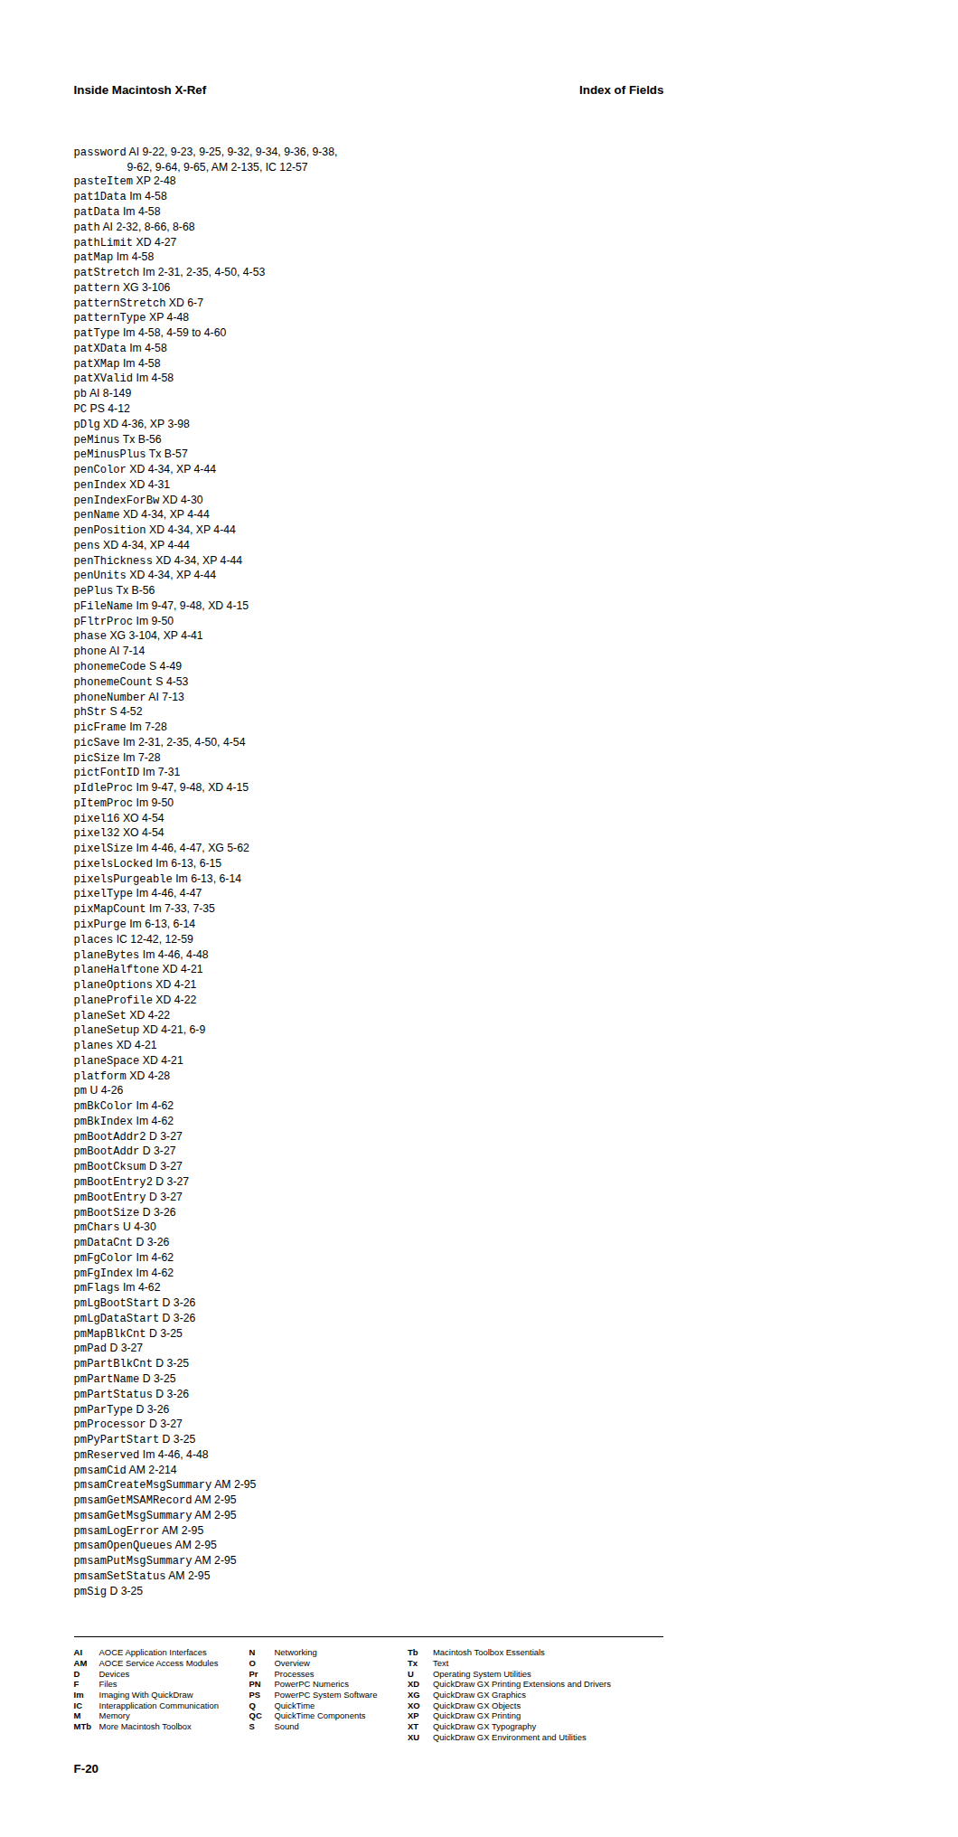Inside Macintosh X-Ref Index of Fields
password AI 9-22, 9-23, 9-25, 9-32, 9-34, 9-36, 9-38, 9-62, 9-64, 9-65, AM 2-135, IC 12-57
pasteItem XP 2-48
pat1Data Im 4-58
patData Im 4-58
path AI 2-32, 8-66, 8-68
pathLimit XD 4-27
patMap Im 4-58
patStretch Im 2-31, 2-35, 4-50, 4-53
pattern XG 3-106
patternStretch XD 6-7
patternType XP 4-48
patType Im 4-58, 4-59 to 4-60
patXData Im 4-58
patXMap Im 4-58
patXValid Im 4-58
pb AI 8-149
PC PS 4-12
pDlg XD 4-36, XP 3-98
peMinus Tx B-56
peMinusPlus Tx B-57
penColor XD 4-34, XP 4-44
penIndex XD 4-31
penIndexForBw XD 4-30
penName XD 4-34, XP 4-44
penPosition XD 4-34, XP 4-44
pens XD 4-34, XP 4-44
penThickness XD 4-34, XP 4-44
penUnits XD 4-34, XP 4-44
pePlus Tx B-56
pFileName Im 9-47, 9-48, XD 4-15
pFltrProc Im 9-50
phase XG 3-104, XP 4-41
phone AI 7-14
phonemeCode S 4-49
phonemeCount S 4-53
phoneNumber AI 7-13
phStr S 4-52
picFrame Im 7-28
picSave Im 2-31, 2-35, 4-50, 4-54
picSize Im 7-28
pictFontID Im 7-31
pIdleProc Im 9-47, 9-48, XD 4-15
pItemProc Im 9-50
pixel16 XO 4-54
pixel32 XO 4-54
pixelSize Im 4-46, 4-47, XG 5-62
pixelsLocked Im 6-13, 6-15
pixelsPurgeable Im 6-13, 6-14
pixelType Im 4-46, 4-47
pixMapCount Im 7-33, 7-35
pixPurge Im 6-13, 6-14
places IC 12-42, 12-59
planeBytes Im 4-46, 4-48
planeHalftone XD 4-21
planeOptions XD 4-21
planeProfile XD 4-22
planeSet XD 4-22
planeSetup XD 4-21, 6-9
planes XD 4-21
planeSpace XD 4-21
platform XD 4-28
pm U 4-26
pmBkColor Im 4-62
pmBkIndex Im 4-62
pmBootAddr2 D 3-27
pmBootAddr D 3-27
pmBootCksum D 3-27
pmBootEntry2 D 3-27
pmBootEntry D 3-27
pmBootSize D 3-26
pmChars U 4-30
pmDataCnt D 3-26
pmFgColor Im 4-62
pmFgIndex Im 4-62
pmFlags Im 4-62
pmLgBootStart D 3-26
pmLgDataStart D 3-26
pmMapBlkCnt D 3-25
pmPad D 3-27
pmPartBlkCnt D 3-25
pmPartName D 3-25
pmPartStatus D 3-26
pmParType D 3-26
pmProcessor D 3-27
pmPyPartStart D 3-25
pmReserved Im 4-46, 4-48
pmsamCid AM 2-214
pmsamCreateMsgSummary AM 2-95
pmsamGetMSAMRecord AM 2-95
pmsamGetMsgSummary AM 2-95
pmsamLogError AM 2-95
pmsamOpenQueues AM 2-95
pmsamPutMsgSummary AM 2-95
pmsamSetStatus AM 2-95
pmSig D 3-25
AI AOCE Application Interfaces AM AOCE Service Access Modules DDevices FFiles Im Imaging With QuickDraw IC Interapplication Communication MMemory MTb More Macintosh Toolbox
NNetworking OOverview Pr Processes PN PowerPC Numerics PS PowerPC System Software QQuickTime QC QuickTime Components SSound
Tb Macintosh Toolbox Essentials Tx Text UOperating System Utilities XD QuickDraw GX Printing Extensions and Drivers XG QuickDraw GX Graphics XO QuickDraw GX Objects XP QuickDraw GX Printing XT QuickDraw GX Typography XU QuickDraw GX Environment and Utilities
F-20